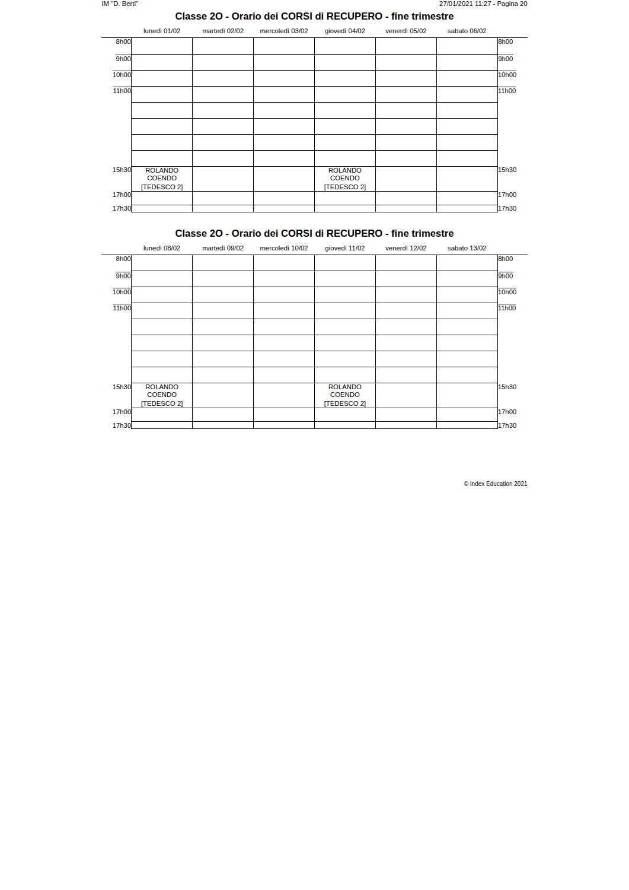IM "D. Berti"
27/01/2021 11:27 - Pagina 20
Classe 2O - Orario dei CORSI di RECUPERO - fine trimestre
| | lunedì 01/02 | martedì 02/02 | mercoledì 03/02 | giovedì 04/02 | venerdì 05/02 | sabato 06/02 | |
| --- | --- | --- | --- | --- | --- | --- | --- |
| 8h00 | | | | | | | 8h00 |
| 9h00 | | | | | | | 9h00 |
| 10h00 | | | | | | | 10h00 |
| 11h00 | | | | | | | 11h00 |
| 15h30 | ROLANDO COENDO [TEDESCO 2] | | | ROLANDO COENDO [TEDESCO 2] | | | 15h30 |
| 17h00 | | | | | | | 17h00 |
| 17h30 | | | | | | | 17h30 |
Classe 2O - Orario dei CORSI di RECUPERO - fine trimestre
| | lunedì 08/02 | martedì 09/02 | mercoledì 10/02 | giovedì 11/02 | venerdì 12/02 | sabato 13/02 | |
| --- | --- | --- | --- | --- | --- | --- | --- |
| 8h00 | | | | | | | 8h00 |
| 9h00 | | | | | | | 9h00 |
| 10h00 | | | | | | | 10h00 |
| 11h00 | | | | | | | 11h00 |
| 15h30 | ROLANDO COENDO [TEDESCO 2] | | | ROLANDO COENDO [TEDESCO 2] | | | 15h30 |
| 17h00 | | | | | | | 17h00 |
| 17h30 | | | | | | | 17h30 |
© Index Education 2021